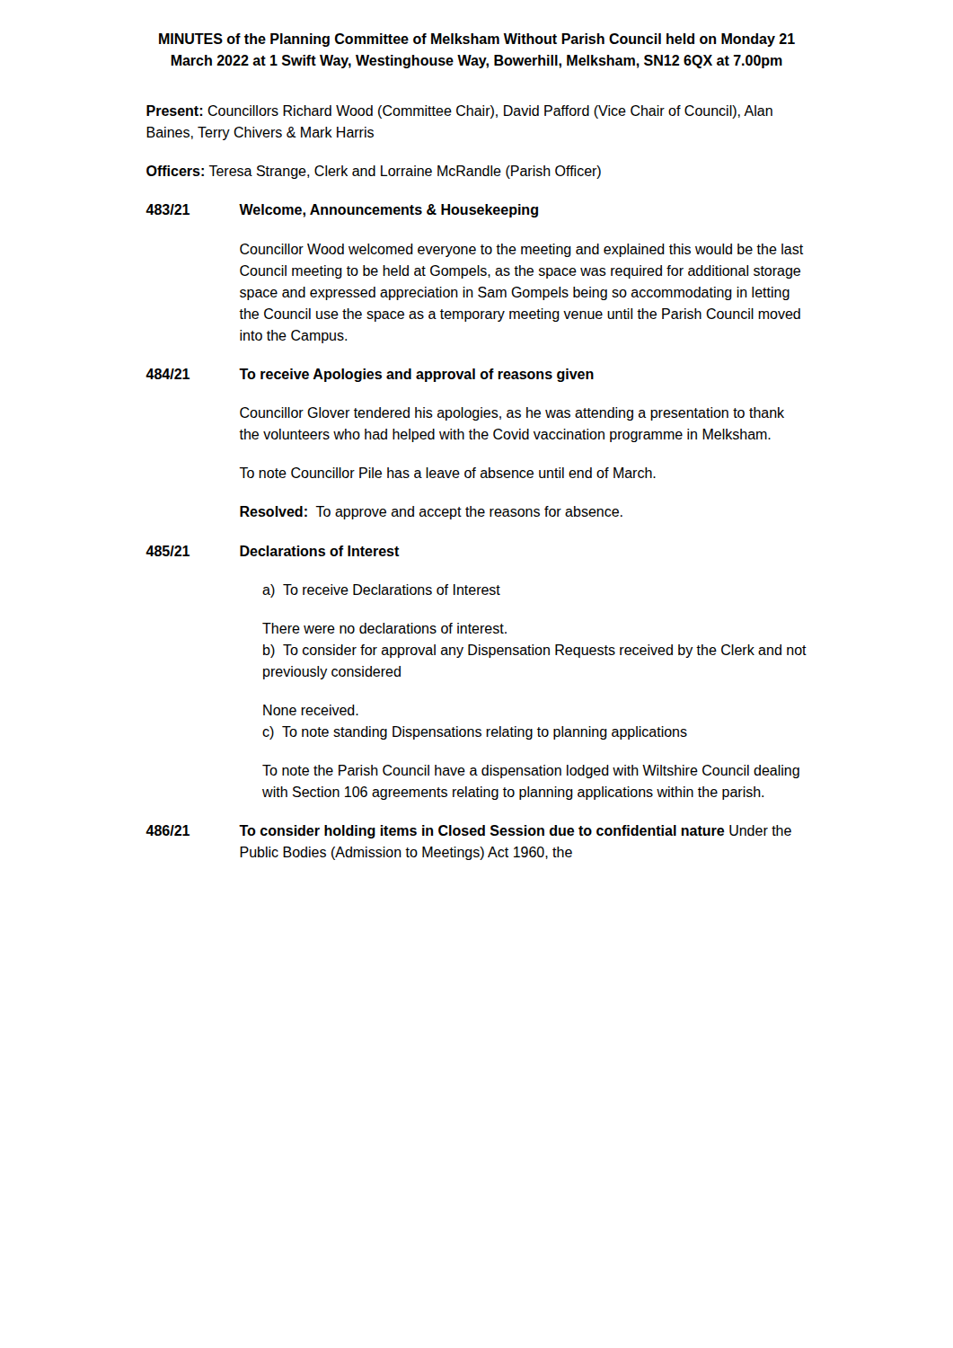MINUTES of the Planning Committee of Melksham Without Parish Council held on Monday 21 March 2022 at 1 Swift Way, Westinghouse Way, Bowerhill, Melksham, SN12 6QX at 7.00pm
Present: Councillors Richard Wood (Committee Chair), David Pafford (Vice Chair of Council), Alan Baines, Terry Chivers & Mark Harris
Officers: Teresa Strange, Clerk and Lorraine McRandle (Parish Officer)
483/21
Welcome, Announcements & Housekeeping
Councillor Wood welcomed everyone to the meeting and explained this would be the last Council meeting to be held at Gompels, as the space was required for additional storage space and expressed appreciation in Sam Gompels being so accommodating in letting the Council use the space as a temporary meeting venue until the Parish Council moved into the Campus.
484/21
To receive Apologies and approval of reasons given
Councillor Glover tendered his apologies, as he was attending a presentation to thank the volunteers who had helped with the Covid vaccination programme in Melksham.
To note Councillor Pile has a leave of absence until end of March.
Resolved: To approve and accept the reasons for absence.
485/21
Declarations of Interest
a) To receive Declarations of Interest
There were no declarations of interest.
b) To consider for approval any Dispensation Requests received by the Clerk and not previously considered
None received.
c) To note standing Dispensations relating to planning applications
To note the Parish Council have a dispensation lodged with Wiltshire Council dealing with Section 106 agreements relating to planning applications within the parish.
486/21
To consider holding items in Closed Session due to confidential nature Under the Public Bodies (Admission to Meetings) Act 1960, the